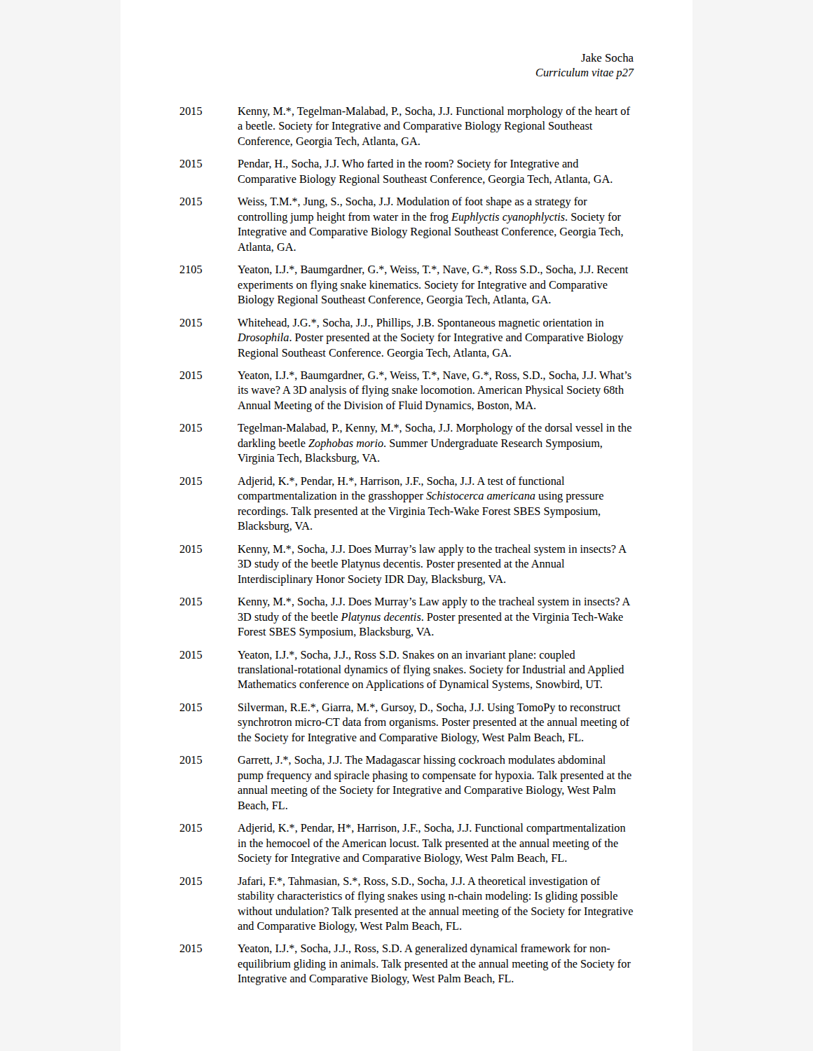Jake Socha
Curriculum vitae p27
2015
Kenny, M.*, Tegelman-Malabad, P., Socha, J.J. Functional morphology of the heart of a beetle. Society for Integrative and Comparative Biology Regional Southeast Conference, Georgia Tech, Atlanta, GA.
2015
Pendar, H., Socha, J.J. Who farted in the room? Society for Integrative and Comparative Biology Regional Southeast Conference, Georgia Tech, Atlanta, GA.
2015
Weiss, T.M.*, Jung, S., Socha, J.J. Modulation of foot shape as a strategy for controlling jump height from water in the frog Euphlyctis cyanophlyctis. Society for Integrative and Comparative Biology Regional Southeast Conference, Georgia Tech, Atlanta, GA.
2105
Yeaton, I.J.*, Baumgardner, G.*, Weiss, T.*, Nave, G.*, Ross S.D., Socha, J.J. Recent experiments on flying snake kinematics. Society for Integrative and Comparative Biology Regional Southeast Conference, Georgia Tech, Atlanta, GA.
2015
Whitehead, J.G.*, Socha, J.J., Phillips, J.B. Spontaneous magnetic orientation in Drosophila. Poster presented at the Society for Integrative and Comparative Biology Regional Southeast Conference. Georgia Tech, Atlanta, GA.
2015
Yeaton, I.J.*, Baumgardner, G.*, Weiss, T.*, Nave, G.*, Ross, S.D., Socha, J.J. What’s its wave? A 3D analysis of flying snake locomotion. American Physical Society 68th Annual Meeting of the Division of Fluid Dynamics, Boston, MA.
2015
Tegelman-Malabad, P., Kenny, M.*, Socha, J.J. Morphology of the dorsal vessel in the darkling beetle Zophobas morio. Summer Undergraduate Research Symposium, Virginia Tech, Blacksburg, VA.
2015
Adjerid, K.*, Pendar, H.*, Harrison, J.F., Socha, J.J. A test of functional compartmentalization in the grasshopper Schistocerca americana using pressure recordings. Talk presented at the Virginia Tech-Wake Forest SBES Symposium, Blacksburg, VA.
2015
Kenny, M.*, Socha, J.J. Does Murray’s law apply to the tracheal system in insects? A 3D study of the beetle Platynus decentis. Poster presented at the Annual Interdisciplinary Honor Society IDR Day, Blacksburg, VA.
2015
Kenny, M.*, Socha, J.J. Does Murray’s Law apply to the tracheal system in insects? A 3D study of the beetle Platynus decentis. Poster presented at the Virginia Tech-Wake Forest SBES Symposium, Blacksburg, VA.
2015
Yeaton, I.J.*, Socha, J.J., Ross S.D. Snakes on an invariant plane: coupled translational-rotational dynamics of flying snakes. Society for Industrial and Applied Mathematics conference on Applications of Dynamical Systems, Snowbird, UT.
2015
Silverman, R.E.*, Giarra, M.*, Gursoy, D., Socha, J.J. Using TomoPy to reconstruct synchrotron micro-CT data from organisms. Poster presented at the annual meeting of the Society for Integrative and Comparative Biology, West Palm Beach, FL.
2015
Garrett, J.*, Socha, J.J. The Madagascar hissing cockroach modulates abdominal pump frequency and spiracle phasing to compensate for hypoxia. Talk presented at the annual meeting of the Society for Integrative and Comparative Biology, West Palm Beach, FL.
2015
Adjerid, K.*, Pendar, H*, Harrison, J.F., Socha, J.J. Functional compartmentalization in the hemocoel of the American locust. Talk presented at the annual meeting of the Society for Integrative and Comparative Biology, West Palm Beach, FL.
2015
Jafari, F.*, Tahmasian, S.*, Ross, S.D., Socha, J.J. A theoretical investigation of stability characteristics of flying snakes using n-chain modeling: Is gliding possible without undulation? Talk presented at the annual meeting of the Society for Integrative and Comparative Biology, West Palm Beach, FL.
2015
Yeaton, I.J.*, Socha, J.J., Ross, S.D. A generalized dynamical framework for non-equilibrium gliding in animals. Talk presented at the annual meeting of the Society for Integrative and Comparative Biology, West Palm Beach, FL.